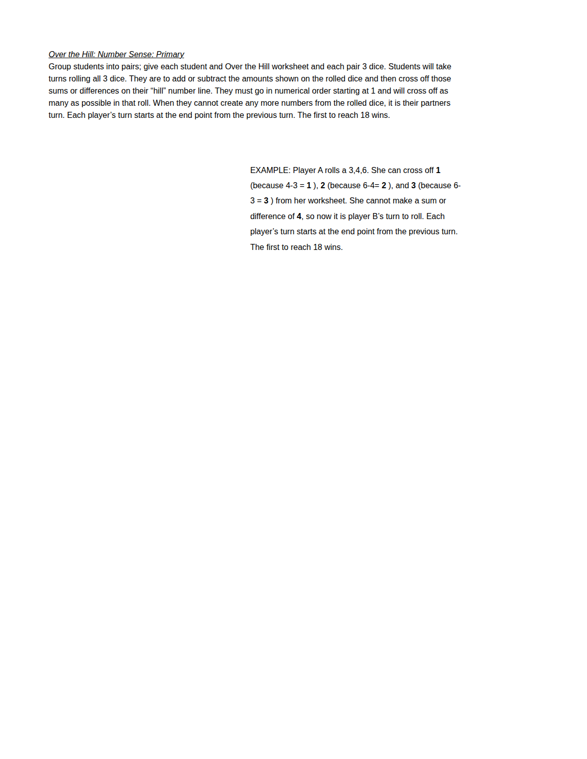Over the Hill: Number Sense: Primary
Group students into pairs; give each student and Over the Hill worksheet and each pair 3 dice. Students will take turns rolling all 3 dice. They are to add or subtract the amounts shown on the rolled dice and then cross off those sums or differences on their “hill” number line. They must go in numerical order starting at 1 and will cross off as many as possible in that roll. When they cannot create any more numbers from the rolled dice, it is their partners turn. Each player’s turn starts at the end point from the previous turn. The first to reach 18 wins.
EXAMPLE: Player A rolls a 3,4,6. She can cross off 1 (because 4-3 = 1 ), 2 (because 6-4= 2 ), and 3 (because 6-3 = 3 ) from her worksheet. She cannot make a sum or difference of 4, so now it is player B’s turn to roll. Each player’s turn starts at the end point from the previous turn. The first to reach 18 wins.